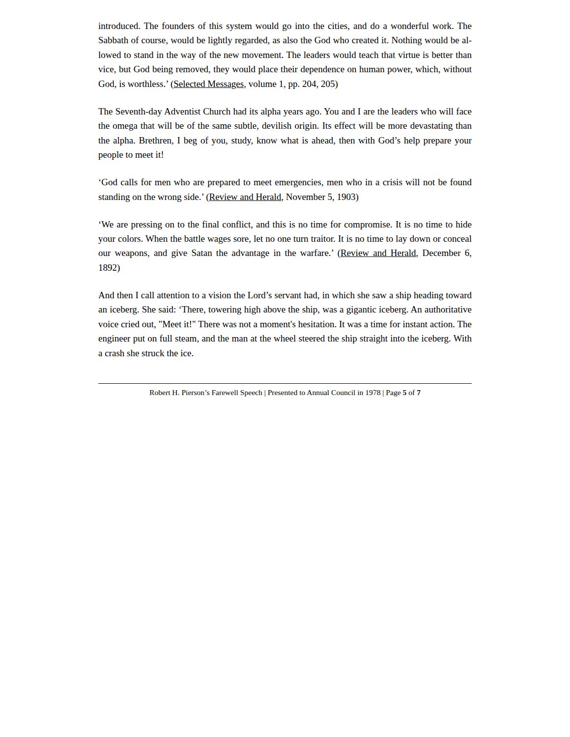introduced. The founders of this system would go into the cities, and do a wonderful work. The Sabbath of course, would be lightly regarded, as also the God who created it. Nothing would be allowed to stand in the way of the new movement. The leaders would teach that virtue is better than vice, but God being removed, they would place their dependence on human power, which, without God, is worthless.’ (Selected Messages, volume 1, pp. 204, 205)
The Seventh-day Adventist Church had its alpha years ago. You and I are the leaders who will face the omega that will be of the same subtle, devilish origin. Its effect will be more devastating than the alpha. Brethren, I beg of you, study, know what is ahead, then with God’s help prepare your people to meet it!
‘God calls for men who are prepared to meet emergencies, men who in a crisis will not be found standing on the wrong side.’ (Review and Herald, November 5, 1903)
‘We are pressing on to the final conflict, and this is no time for compromise. It is no time to hide your colors. When the battle wages sore, let no one turn traitor. It is no time to lay down or conceal our weapons, and give Satan the advantage in the warfare.’ (Review and Herald, December 6, 1892)
And then I call attention to a vision the Lord’s servant had, in which she saw a ship heading toward an iceberg. She said: ‘There, towering high above the ship, was a gigantic iceberg. An authoritative voice cried out, "Meet it!" There was not a moment's hesitation. It was a time for instant action. The engineer put on full steam, and the man at the wheel steered the ship straight into the iceberg. With a crash she struck the ice.
Robert H. Pierson’s Farewell Speech | Presented to Annual Council in 1978 | Page 5 of 7